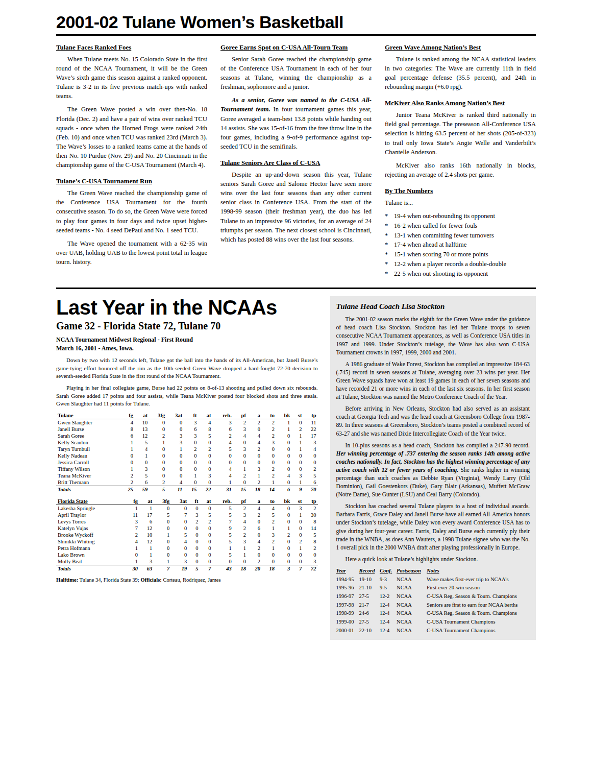2001-02 Tulane Women’s Basketball
Tulane Faces Ranked Foes
When Tulane meets No. 15 Colorado State in the first round of the NCAA Tournament, it will be the Green Wave’s sixth game this season against a ranked opponent. Tulane is 3-2 in its five previous match-ups with ranked teams.
The Green Wave posted a win over then-No. 18 Florida (Dec. 2) and have a pair of wins over ranked TCU squads - once when the Horned Frogs were ranked 24th (Feb. 10) and once when TCU was ranked 23rd (March 3). The Wave’s losses to a ranked teams came at the hands of then-No. 10 Purdue (Nov. 29) and No. 20 Cincinnati in the championship game of the C-USA Tournament (March 4).
Tulane’s C-USA Tournament Run
The Green Wave reached the championship game of the Conference USA Tournament for the fourth consecutive season. To do so, the Green Wave were forced to play four games in four days and twice upset higher-seeded teams - No. 4 seed DePaul and No. 1 seed TCU.
The Wave opened the tournament with a 62-35 win over UAB, holding UAB to the lowest point total in league tourn. history.
Goree Earns Spot on C-USA All-Tourn Team
Senior Sarah Goree reached the championship game of the Conference USA Tournament in each of her four seasons at Tulane, winning the championship as a freshman, sophomore and a junior.
As a senior, Goree was named to the C-USA All-Tournament team. In four tournament games this year, Goree averaged a team-best 13.8 points while handing out 14 assists. She was 15-of-16 from the free throw line in the four games, including a 9-of-9 performance against top-seeded TCU in the semifinals.
Tulane Seniors Are Class of C-USA
Despite an up-and-down season this year, Tulane seniors Sarah Goree and Salome Hector have seen more wins over the last four seasons than any other current senior class in Conference USA. From the start of the 1998-99 season (their freshman year), the duo has led Tulane to an impressive 96 victories, for an average of 24 triumphs per season. The next closest school is Cincinnati, which has posted 88 wins over the last four seasons.
Green Wave Among Nation’s Best
Tulane is ranked among the NCAA statistical leaders in two categories: The Wave are currently 11th in field goal percentage defense (35.5 percent), and 24th in rebounding margin (+6.0 rpg).
McKiver Also Ranks Among Nation’s Best
Junior Teana McKiver is ranked third nationally in field goal percentage. The preseason All-Conference USA selection is hitting 63.5 percent of her shots (205-of-323) to trail only Iowa State’s Angie Welle and Vanderbilt’s Chantelle Anderson.
McKiver also ranks 16th nationally in blocks, rejecting an average of 2.4 shots per game.
By The Numbers
Tulane is...
19-4 when out-rebounding its opponent
16-2 when called for fewer fouls
13-1 when committing fewer turnovers
17-4 when ahead at halftime
15-1 when scoring 70 or more points
12-2 when a player records a double-double
22-5 when out-shooting its opponent
Last Year in the NCAAs
Game 32 - Florida State 72, Tulane 70
NCAA Tournament Midwest Regional - First Round
March 16, 2001 - Ames, Iowa.
Down by two with 12 seconds left, Tulane got the ball into the hands of its All-American, but Janell Burse’s game-tying effort bounced off the rim as the 10th-seeded Green Wave dropped a hard-fought 72-70 decision to seventh-seeded Florida State in the first round of the NCAA Tournament.
Playing in her final collegiate game, Burse had 22 points on 8-of-13 shooting and pulled down six rebounds. Sarah Goree added 17 points and four assists, while Teana McKiver posted four blocked shots and three steals. Gwen Slaughter had 11 points for Tulane.
| Tulane | fg | at | 3fg | 3at | ft | at | reb. | pf | a | to | bk | st | tp |
| --- | --- | --- | --- | --- | --- | --- | --- | --- | --- | --- | --- | --- | --- |
| Gwen Slaughter | 4 | 10 | 0 | 0 | 3 | 4 | 3 | 2 | 2 | 2 | 1 | 0 | 11 |
| Janell Burse | 8 | 13 | 0 | 0 | 6 | 8 | 6 | 3 | 0 | 2 | 1 | 2 | 22 |
| Sarah Goree | 6 | 12 | 2 | 3 | 3 | 5 | 2 | 4 | 4 | 2 | 0 | 1 | 17 |
| Kelly Scanlon | 1 | 5 | 1 | 3 | 0 | 0 | 4 | 0 | 4 | 3 | 0 | 1 | 3 |
| Taryn Turnbull | 1 | 4 | 0 | 1 | 2 | 2 | 5 | 3 | 2 | 0 | 0 | 1 | 4 |
| Kelly Nadeau | 0 | 1 | 0 | 0 | 0 | 0 | 0 | 0 | 0 | 0 | 0 | 0 | 0 |
| Jessica Carroll | 0 | 0 | 0 | 0 | 0 | 0 | 0 | 0 | 0 | 0 | 0 | 0 | 0 |
| Tiffany Wilson | 1 | 3 | 0 | 0 | 0 | 0 | 4 | 1 | 3 | 2 | 0 | 0 | 2 |
| Teana McKiver | 2 | 5 | 0 | 0 | 1 | 3 | 4 | 2 | 1 | 2 | 4 | 3 | 5 |
| Britt Themann | 2 | 6 | 2 | 4 | 0 | 0 | 1 | 0 | 2 | 1 | 0 | 1 | 6 |
| Totals | 25 | 59 | 5 | 11 | 15 | 22 | 31 | 15 | 18 | 14 | 6 | 9 | 70 |
| Florida State | fg | at | 3fg | 3at | ft | at | reb. | pf | a | to | bk | st | tp |
| --- | --- | --- | --- | --- | --- | --- | --- | --- | --- | --- | --- | --- | --- |
| Lakesha Springle | 1 | 1 | 0 | 0 | 0 | 0 | 5 | 2 | 4 | 4 | 0 | 3 | 2 |
| April Traylor | 11 | 17 | 5 | 7 | 3 | 5 | 5 | 3 | 2 | 5 | 0 | 1 | 30 |
| Levys Torres | 3 | 6 | 0 | 0 | 2 | 2 | 7 | 4 | 0 | 2 | 0 | 0 | 8 |
| Katelyn Vujas | 7 | 12 | 0 | 0 | 0 | 0 | 9 | 2 | 6 | 1 | 1 | 0 | 14 |
| Brooke Wyckoff | 2 | 10 | 1 | 5 | 0 | 0 | 5 | 2 | 0 | 3 | 2 | 0 | 5 |
| Shinikki Whiting | 4 | 12 | 0 | 4 | 0 | 0 | 5 | 3 | 4 | 2 | 0 | 2 | 8 |
| Petra Hofmann | 1 | 1 | 0 | 0 | 0 | 0 | 1 | 1 | 2 | 1 | 0 | 1 | 2 |
| Lako Brown | 0 | 1 | 0 | 0 | 0 | 0 | 5 | 1 | 0 | 0 | 0 | 0 | 0 |
| Molly Beal | 1 | 3 | 1 | 3 | 0 | 0 | 0 | 0 | 2 | 0 | 0 | 0 | 3 |
| Totals | 30 | 63 | 7 | 19 | 5 | 7 | 43 | 18 | 20 | 18 | 3 | 7 | 72 |
Halftime: Tulane 34, Florida State 39; Officials: Corteau, Rodriquez, James
Tulane Head Coach Lisa Stockton
The 2001-02 season marks the eighth for the Green Wave under the guidance of head coach Lisa Stockton. Stockton has led her Tulane troops to seven consecutive NCAA Tournament appearances, as well as Conference USA titles in 1997 and 1999. Under Stockton’s tutelage, the Wave has also won C-USA Tournament crowns in 1997, 1999, 2000 and 2001.
A 1986 graduate of Wake Forest, Stockton has compiled an impressive 184-63 (.745) record in seven seasons at Tulane, averaging over 23 wins per year. Her Green Wave squads have won at least 19 games in each of her seven seasons and have recorded 21 or more wins in each of the last six seasons. In her first season at Tulane, Stockton was named the Metro Conference Coach of the Year.
Before arriving in New Orleans, Stockton had also served as an assistant coach at Georgia Tech and was the head coach at Greensboro College from 1987-89. In three seasons at Greensboro, Stockton’s teams posted a combined record of 63-27 and she was named Dixie Intercollegiate Coach of the Year twice.
In 10-plus seasons as a head coach, Stockton has compiled a 247-90 record. Her winning percentage of .737 entering the season ranks 14th among active coaches nationally. In fact, Stockton has the highest winning percentage of any active coach with 12 or fewer years of coaching. She ranks higher in winning percentage than such coaches as Debbie Ryan (Virginia), Wendy Larry (Old Dominion), Gail Goestenkors (Duke), Gary Blair (Arkansas), Muffett McGraw (Notre Dame), Sue Gunter (LSU) and Ceal Barry (Colorado).
Stockton has coached several Tulane players to a host of individual awards. Barbara Farris, Grace Daley and Janell Burse have all earned All-America honors under Stockton’s tutelage, while Daley won every award Conference USA has to give during her four-year career. Farris, Daley and Burse each currently ply their trade in the WNBA, as does Ann Wauters, a 1998 Tulane signee who was the No. 1 overall pick in the 2000 WNBA draft after playing professionally in Europe.
Here a quick look at Tulane’s highlights under Stockton.
| Year | Record | Conf. | Postseason | Notes |
| --- | --- | --- | --- | --- |
| 1994-95 | 19-10 | 9-3 | NCAA | Wave makes first-ever trip to NCAA’s |
| 1995-96 | 21-10 | 9-5 | NCAA | First-ever 20-win season |
| 1996-97 | 27-5 | 12-2 | NCAA | C-USA Reg. Season & Tourn. Champions |
| 1997-98 | 21-7 | 12-4 | NCAA | Seniors are first to earn four NCAA berths |
| 1998-99 | 24-6 | 12-4 | NCAA | C-USA Reg. Season & Tourn. Champions |
| 1999-00 | 27-5 | 12-4 | NCAA | C-USA Tournament Champions |
| 2000-01 | 22-10 | 12-4 | NCAA | C-USA Tournament Champions |